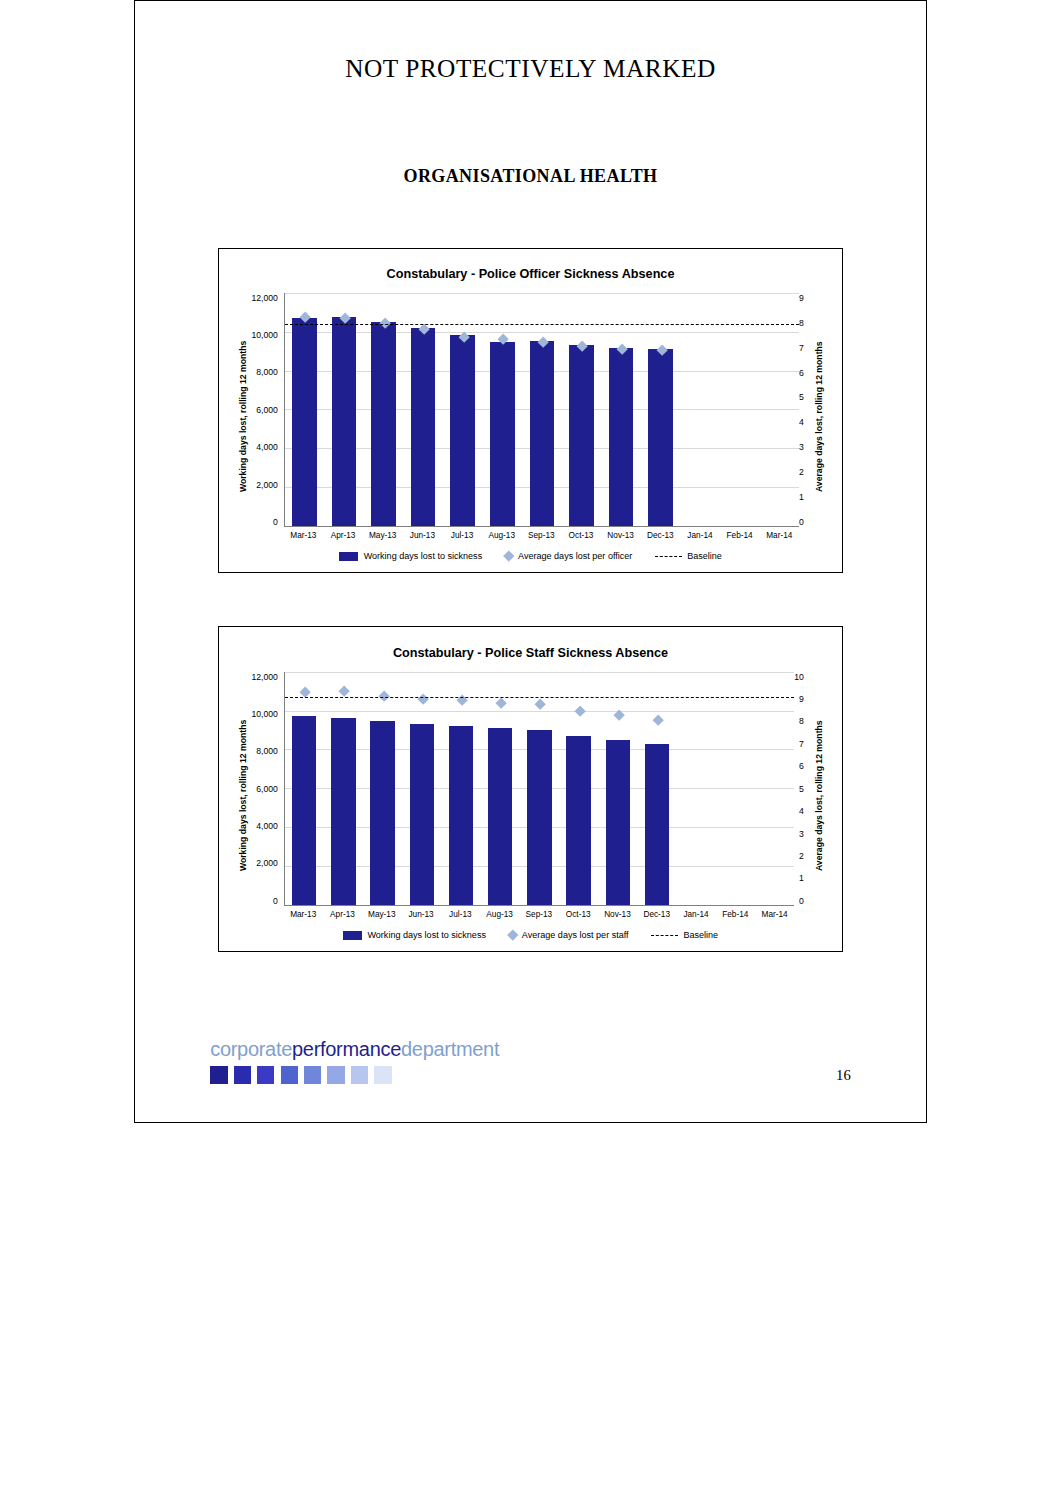NOT PROTECTIVELY MARKED
ORGANISATIONAL HEALTH
Constabulary - Police Officer Sickness Absence
Working days lost, rolling 12 months
12,000
10,000
8,000
6,000
4,000
2,000
0
Mar-13
Apr-13
May-13
Jun-13
Jul-13
Aug-13
Sep-13
Oct-13
Nov-13
Dec-13
Jan-14
Feb-14
Mar-14
9
8
7
6
5
4
3
2
1
0
Average days lost, rolling 12 months
Working days lost to sickness
Average days lost per officer
Baseline
Constabulary - Police Staff Sickness Absence
Working days lost, rolling 12 months
12,000
10,000
8,000
6,000
4,000
2,000
0
Mar-13
Apr-13
May-13
Jun-13
Jul-13
Aug-13
Sep-13
Oct-13
Nov-13
Dec-13
Jan-14
Feb-14
Mar-14
10
9
8
7
6
5
4
3
2
1
0
Average days lost, rolling 12 months
Working days lost to sickness
Average days lost per staff
Baseline
corporate performance department
16